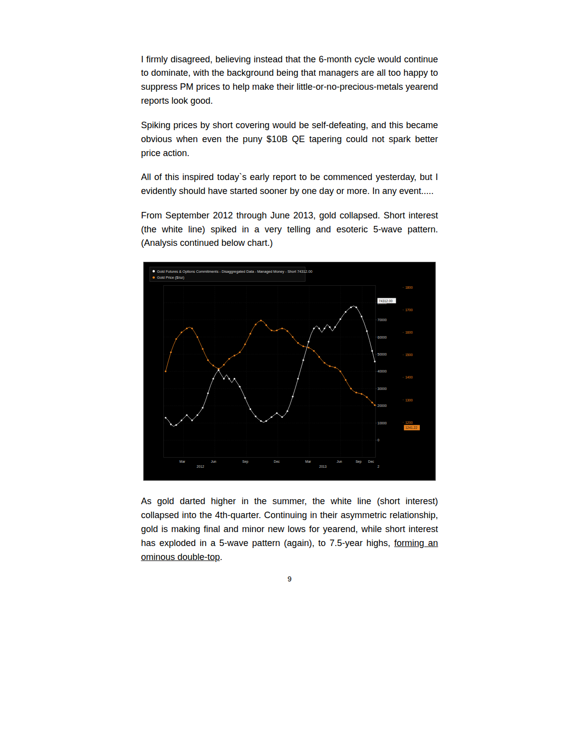I firmly disagreed, believing instead that the 6-month cycle would continue to dominate, with the background being that managers are all too happy to suppress PM prices to help make their little-or-no-precious-metals yearend reports look good.
Spiking prices by short covering would be self-defeating, and this became obvious when even the puny $10B QE tapering could not spark better price action.
All of this inspired today`s early report to be commenced yesterday, but I evidently should have started sooner by one day or more. In any event.....
From September 2012 through June 2013, gold collapsed. Short interest (the white line) spiked in a very telling and esoteric 5-wave pattern. (Analysis continued below chart.)
Gold Futures & Options Commitments - Disaggregated Data - Managed Money - Short 74312.00 Gold Price ($/oz) 80000 70000 60000 50000 40000 30000 20000 10000 0 1800 1700 1600 1500 1400 1300 1200 74312.00 1241.22 Mar Jun Sep Dec Mar Jun Sep Dec 2012 2013 2
As gold darted higher in the summer, the white line (short interest) collapsed into the 4th-quarter. Continuing in their asymmetric relationship, gold is making final and minor new lows for yearend, while short interest has exploded in a 5-wave pattern (again), to 7.5-year highs, forming an ominous double-top.
9